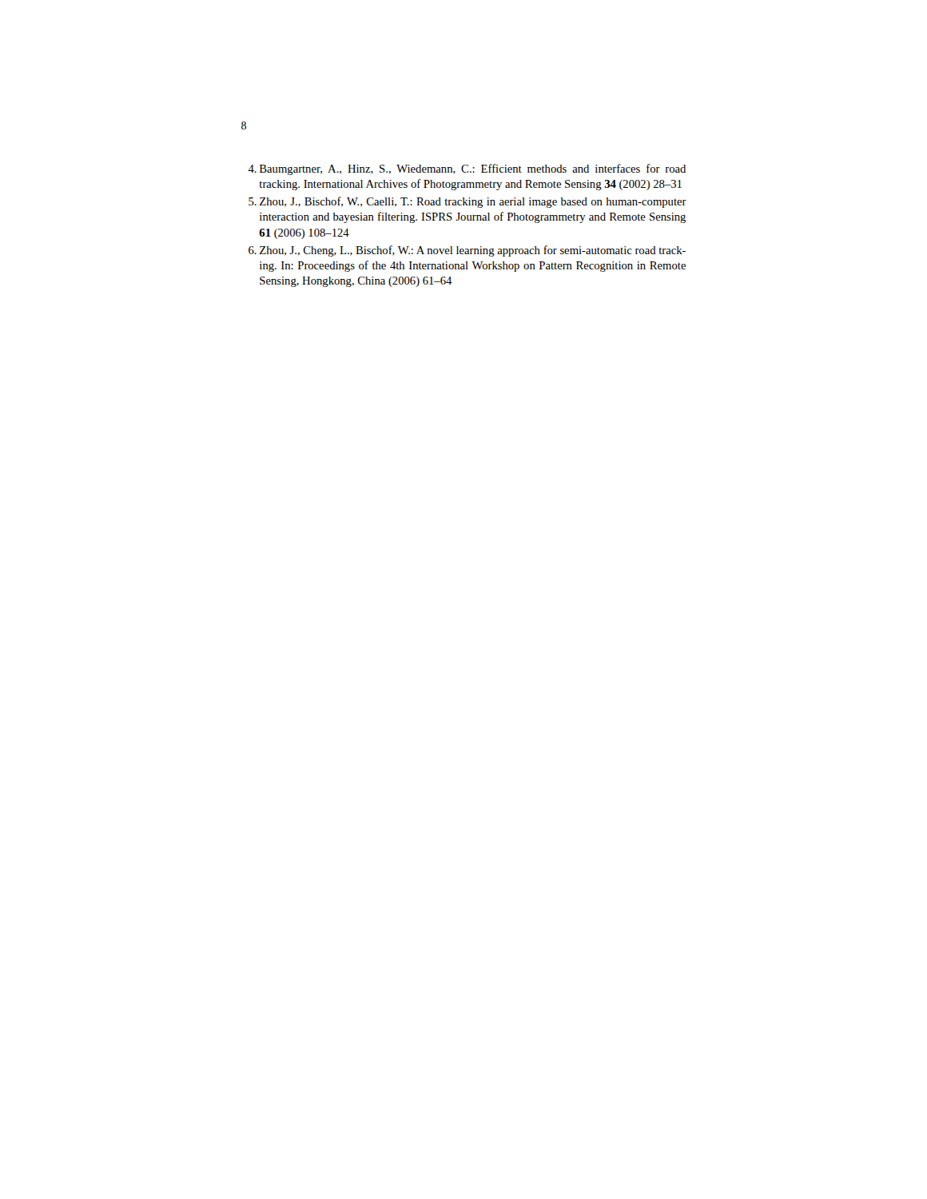8
4. Baumgartner, A., Hinz, S., Wiedemann, C.: Efficient methods and interfaces for road tracking. International Archives of Photogrammetry and Remote Sensing 34 (2002) 28–31
5. Zhou, J., Bischof, W., Caelli, T.: Road tracking in aerial image based on human-computer interaction and bayesian filtering. ISPRS Journal of Photogrammetry and Remote Sensing 61 (2006) 108–124
6. Zhou, J., Cheng, L., Bischof, W.: A novel learning approach for semi-automatic road tracking. In: Proceedings of the 4th International Workshop on Pattern Recognition in Remote Sensing, Hongkong, China (2006) 61–64